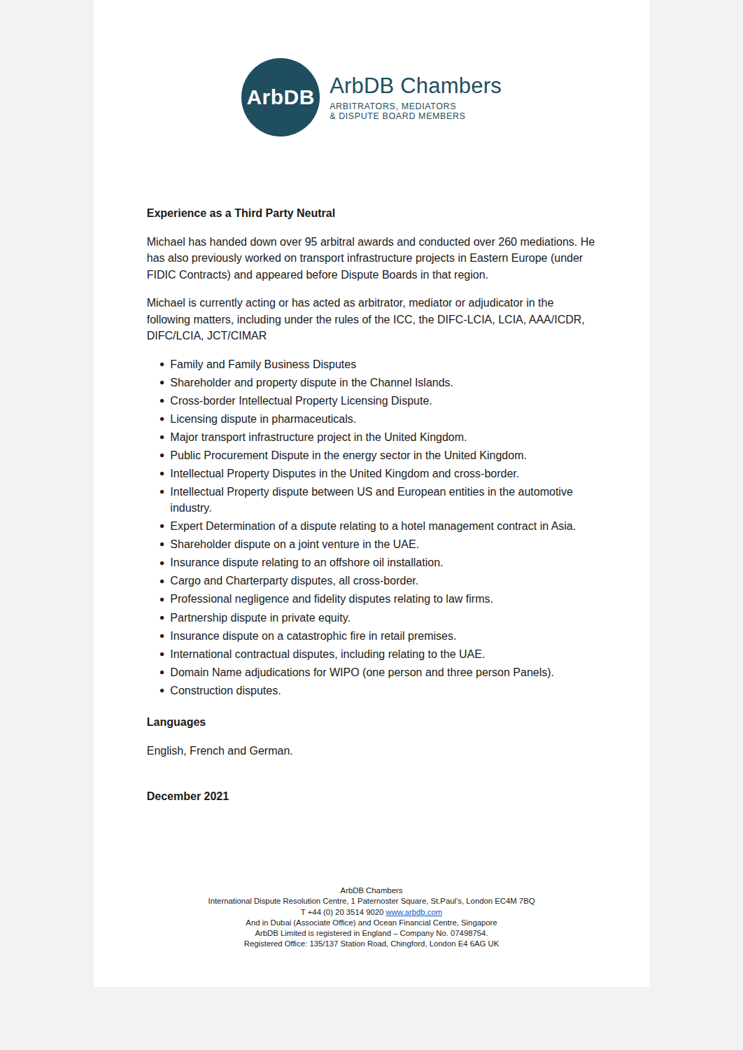ArbDB
ArbDB Chambers
Arbitrators, Mediators
& Dispute Board Members
Experience as a Third Party Neutral
Michael has handed down over 95 arbitral awards and conducted over 260 mediations. He has also previously worked on transport infrastructure projects in Eastern Europe (under FIDIC Contracts) and appeared before Dispute Boards in that region.
Michael is currently acting or has acted as arbitrator, mediator or adjudicator in the following matters, including under the rules of the ICC, the DIFC-LCIA, LCIA, AAA/ICDR, DIFC/LCIA, JCT/CIMAR
Family and Family Business Disputes
Shareholder and property dispute in the Channel Islands.
Cross-border Intellectual Property Licensing Dispute.
Licensing dispute in pharmaceuticals.
Major transport infrastructure project in the United Kingdom.
Public Procurement Dispute in the energy sector in the United Kingdom.
Intellectual Property Disputes in the United Kingdom and cross-border.
Intellectual Property dispute between US and European entities in the automotive industry.
Expert Determination of a dispute relating to a hotel management contract in Asia.
Shareholder dispute on a joint venture in the UAE.
Insurance dispute relating to an offshore oil installation.
Cargo and Charterparty disputes, all cross-border.
Professional negligence and fidelity disputes relating to law firms.
Partnership dispute in private equity.
Insurance dispute on a catastrophic fire in retail premises.
International contractual disputes, including relating to the UAE.
Domain Name adjudications for WIPO (one person and three person Panels).
Construction disputes.
Languages
English, French and German.
December 2021
ArbDB Chambers
International Dispute Resolution Centre, 1 Paternoster Square, St.Paul’s, London EC4M 7BQ
T +44 (0) 20 3514 9020 www.arbdb.com
And in Dubai (Associate Office) and Ocean Financial Centre, Singapore
ArbDB Limited is registered in England – Company No. 07498754.
Registered Office: 135/137 Station Road, Chingford, London E4 6AG UK